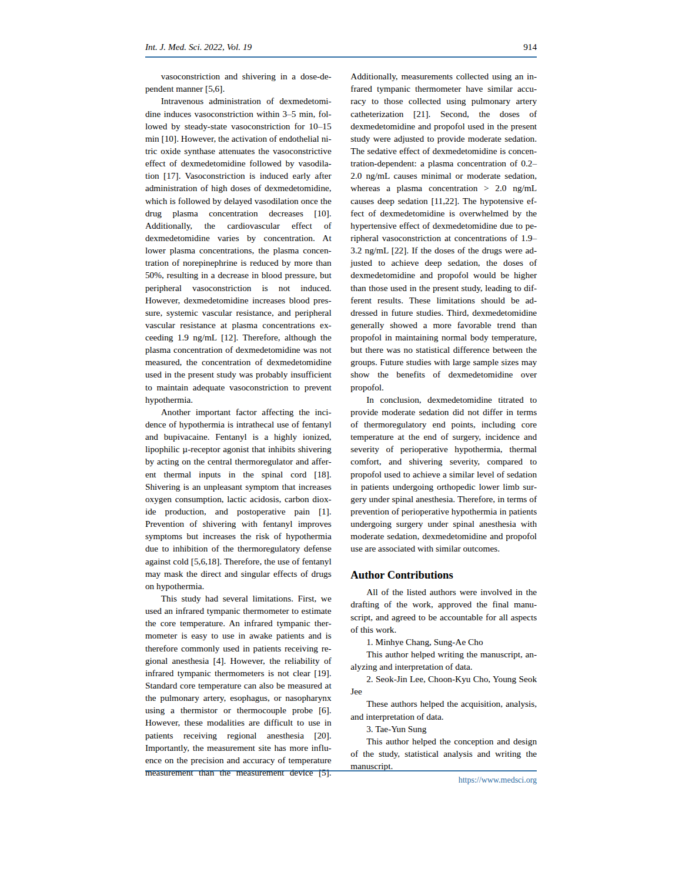Int. J. Med. Sci. 2022, Vol. 19 914
vasoconstriction and shivering in a dose-dependent manner [5,6].
Intravenous administration of dexmedetomidine induces vasoconstriction within 3–5 min, followed by steady-state vasoconstriction for 10–15 min [10]. However, the activation of endothelial nitric oxide synthase attenuates the vasoconstrictive effect of dexmedetomidine followed by vasodilation [17]. Vasoconstriction is induced early after administration of high doses of dexmedetomidine, which is followed by delayed vasodilation once the drug plasma concentration decreases [10]. Additionally, the cardiovascular effect of dexmedetomidine varies by concentration. At lower plasma concentrations, the plasma concentration of norepinephrine is reduced by more than 50%, resulting in a decrease in blood pressure, but peripheral vasoconstriction is not induced. However, dexmedetomidine increases blood pressure, systemic vascular resistance, and peripheral vascular resistance at plasma concentrations exceeding 1.9 ng/mL [12]. Therefore, although the plasma concentration of dexmedetomidine was not measured, the concentration of dexmedetomidine used in the present study was probably insufficient to maintain adequate vasoconstriction to prevent hypothermia.
Another important factor affecting the incidence of hypothermia is intrathecal use of fentanyl and bupivacaine. Fentanyl is a highly ionized, lipophilic µ-receptor agonist that inhibits shivering by acting on the central thermoregulator and afferent thermal inputs in the spinal cord [18]. Shivering is an unpleasant symptom that increases oxygen consumption, lactic acidosis, carbon dioxide production, and postoperative pain [1]. Prevention of shivering with fentanyl improves symptoms but increases the risk of hypothermia due to inhibition of the thermoregulatory defense against cold [5,6,18]. Therefore, the use of fentanyl may mask the direct and singular effects of drugs on hypothermia.
This study had several limitations. First, we used an infrared tympanic thermometer to estimate the core temperature. An infrared tympanic thermometer is easy to use in awake patients and is therefore commonly used in patients receiving regional anesthesia [4]. However, the reliability of infrared tympanic thermometers is not clear [19]. Standard core temperature can also be measured at the pulmonary artery, esophagus, or nasopharynx using a thermistor or thermocouple probe [6]. However, these modalities are difficult to use in patients receiving regional anesthesia [20]. Importantly, the measurement site has more influence on the precision and accuracy of temperature measurement than the measurement device [5]. Additionally, measurements collected using an infrared tympanic thermometer have similar accuracy to those collected using pulmonary artery catheterization [21]. Second, the doses of dexmedetomidine and propofol used in the present study were adjusted to provide moderate sedation. The sedative effect of dexmedetomidine is concentration-dependent: a plasma concentration of 0.2–2.0 ng/mL causes minimal or moderate sedation, whereas a plasma concentration > 2.0 ng/mL causes deep sedation [11,22]. The hypotensive effect of dexmedetomidine is overwhelmed by the hypertensive effect of dexmedetomidine due to peripheral vasoconstriction at concentrations of 1.9–3.2 ng/mL [22]. If the doses of the drugs were adjusted to achieve deep sedation, the doses of dexmedetomidine and propofol would be higher than those used in the present study, leading to different results. These limitations should be addressed in future studies. Third, dexmedetomidine generally showed a more favorable trend than propofol in maintaining normal body temperature, but there was no statistical difference between the groups. Future studies with large sample sizes may show the benefits of dexmedetomidine over propofol.
In conclusion, dexmedetomidine titrated to provide moderate sedation did not differ in terms of thermoregulatory end points, including core temperature at the end of surgery, incidence and severity of perioperative hypothermia, thermal comfort, and shivering severity, compared to propofol used to achieve a similar level of sedation in patients undergoing orthopedic lower limb surgery under spinal anesthesia. Therefore, in terms of prevention of perioperative hypothermia in patients undergoing surgery under spinal anesthesia with moderate sedation, dexmedetomidine and propofol use are associated with similar outcomes.
Author Contributions
All of the listed authors were involved in the drafting of the work, approved the final manuscript, and agreed to be accountable for all aspects of this work.
1. Minhye Chang, Sung-Ae Cho
This author helped writing the manuscript, analyzing and interpretation of data.
2. Seok-Jin Lee, Choon-Kyu Cho, Young Seok Jee
These authors helped the acquisition, analysis, and interpretation of data.
3. Tae-Yun Sung
This author helped the conception and design of the study, statistical analysis and writing the manuscript.
https://www.medsci.org